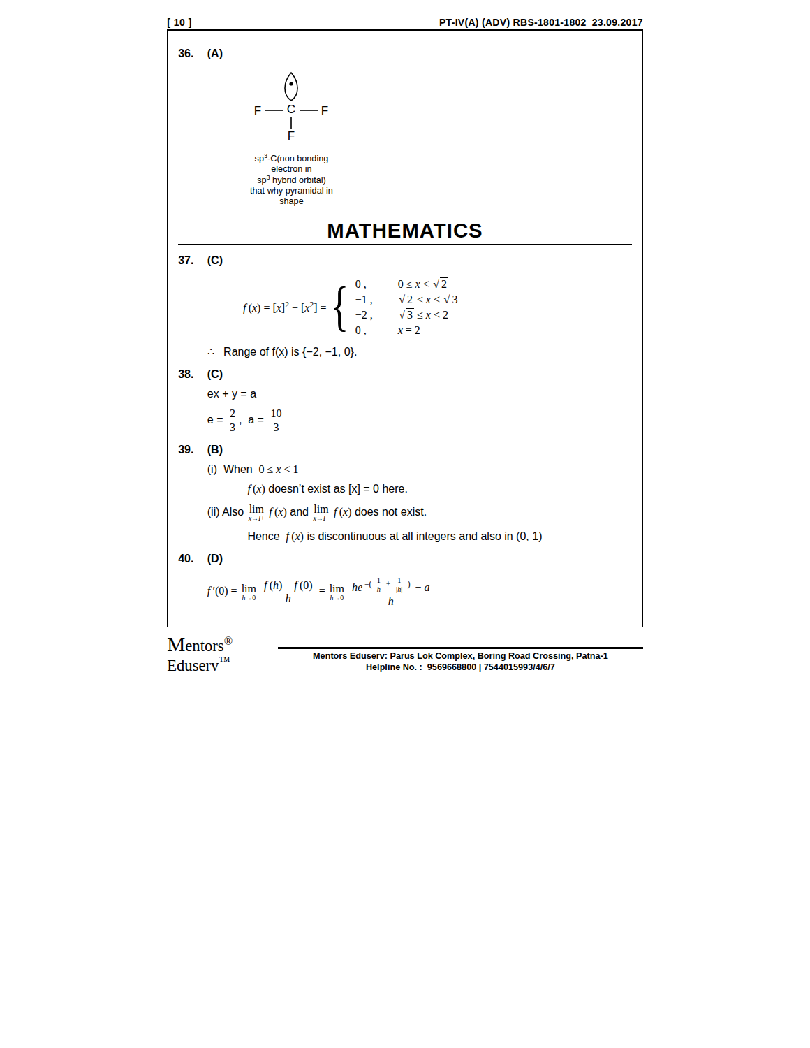[ 10 ]
PT-IV(A) (ADV) RBS-1801-1802_23.09.2017
36.
(A)
C F F F
sp3-C(non bonding
electron in
sp3 hybrid orbital)
that why pyramidal in
shape
MATHEMATICS
37.
(C)
f (x) = [x]2 − [x2] = {
| 0 , | 0 ≤ x < √ 2 |
| −1 , | √ 2 ≤ x < √ 3 |
| −2 , | √ 3 ≤ x < 2 |
| 0 , | x = 2 |
∴ Range of f(x) is {−2, −1, 0}.
38.
(C)
ex + y = a
e = 23, a = 103
39.
(B)
(i) When 0 ≤ x < 1
f (x) doesn’t exist as [x] = 0 here.
(ii) Also lim x→I+ f (x) and lim x→I− f (x) does not exist.
Hence f (x) is discontinuous at all integers and also in (0, 1)
40.
(D)
f ′(0) = lim h→0 f (h) − f (0) h = lim h→0 he −( 1 h + 1|h| ) − a h
Mentors® Eduserv™
Mentors Eduserv: Parus Lok Complex, Boring Road Crossing, Patna-1
Helpline No. : 9569668800 | 7544015993/4/6/7